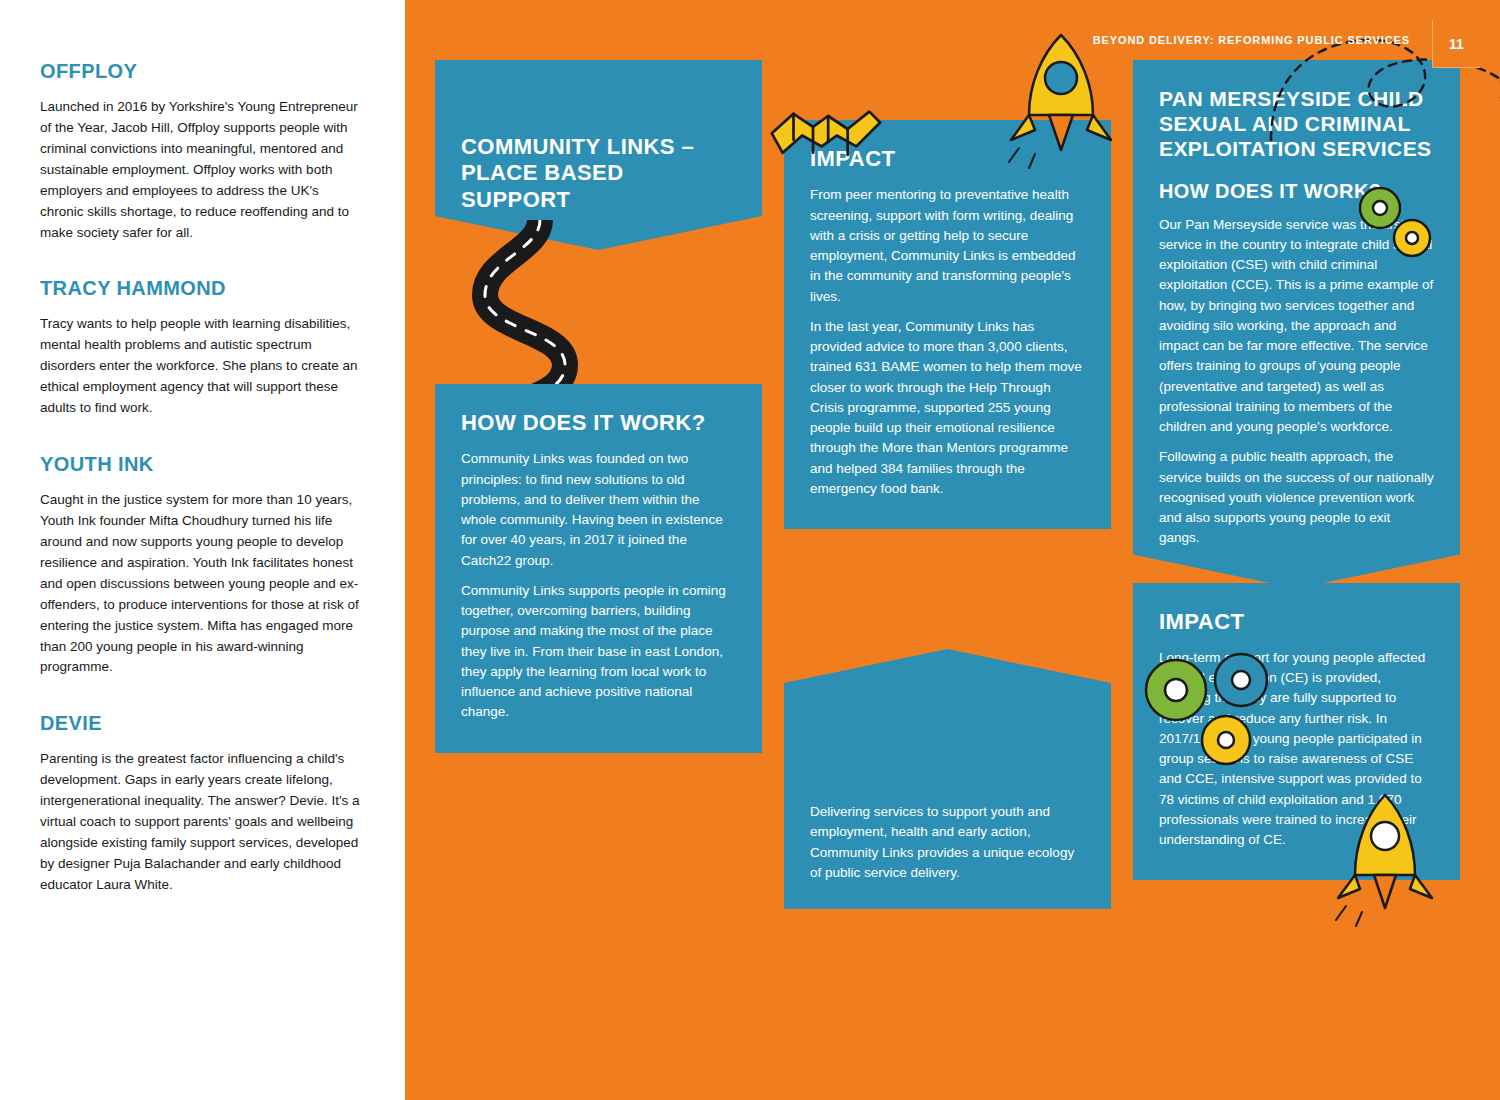Beyond Delivery: Reforming Public Services
11
Offploy
Launched in 2016 by Yorkshire's Young Entrepreneur of the Year, Jacob Hill, Offploy supports people with criminal convictions into meaningful, mentored and sustainable employment. Offploy works with both employers and employees to address the UK's chronic skills shortage, to reduce reoffending and to make society safer for all.
Tracy Hammond
Tracy wants to help people with learning disabilities, mental health problems and autistic spectrum disorders enter the workforce. She plans to create an ethical employment agency that will support these adults to find work.
Youth Ink
Caught in the justice system for more than 10 years, Youth Ink founder Mifta Choudhury turned his life around and now supports young people to develop resilience and aspiration. Youth Ink facilitates honest and open discussions between young people and ex-offenders, to produce interventions for those at risk of entering the justice system. Mifta has engaged more than 200 young people in his award-winning programme.
Devie
Parenting is the greatest factor influencing a child's development. Gaps in early years create lifelong, intergenerational inequality. The answer? Devie. It's a virtual coach to support parents' goals and wellbeing alongside existing family support services, developed by designer Puja Balachander and early childhood educator Laura White.
Community Links – Place Based Support
How does it work?
Community Links was founded on two principles: to find new solutions to old problems, and to deliver them within the whole community. Having been in existence for over 40 years, in 2017 it joined the Catch22 group.
Community Links supports people in coming together, overcoming barriers, building purpose and making the most of the place they live in. From their base in east London, they apply the learning from local work to influence and achieve positive national change.
Impact
From peer mentoring to preventative health screening, support with form writing, dealing with a crisis or getting help to secure employment, Community Links is embedded in the community and transforming people's lives.
In the last year, Community Links has provided advice to more than 3,000 clients, trained 631 BAME women to help them move closer to work through the Help Through Crisis programme, supported 255 young people build up their emotional resilience through the More than Mentors programme and helped 384 families through the emergency food bank.
Delivering services to support youth and employment, health and early action, Community Links provides a unique ecology of public service delivery.
Pan Merseyside Child Sexual and Criminal Exploitation Services
How does it work?
Our Pan Merseyside service was the first service in the country to integrate child sexual exploitation (CSE) with child criminal exploitation (CCE). This is a prime example of how, by bringing two services together and avoiding silo working, the approach and impact can be far more effective. The service offers training to groups of young people (preventative and targeted) as well as professional training to members of the children and young people's workforce.
Following a public health approach, the service builds on the success of our nationally recognised youth violence prevention work and also supports young people to exit gangs.
Impact
Long-term support for young people affected by child exploitation (CE) is provided, ensuring that they are fully supported to recover and reduce any further risk. In 2017/18, 8,555 young people participated in group sessions to raise awareness of CSE and CCE, intensive support was provided to 78 victims of child exploitation and 1,670 professionals were trained to increase their understanding of CE.